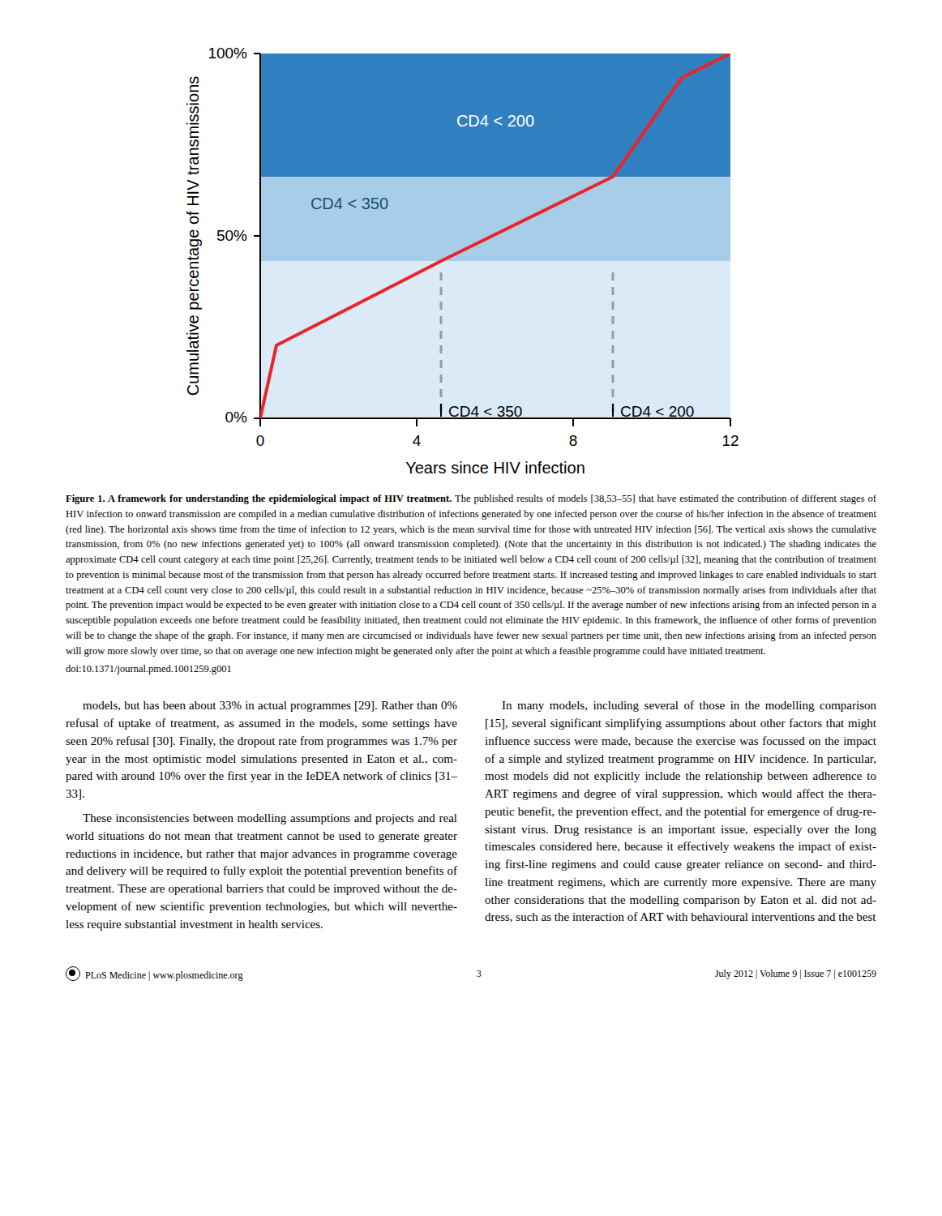0% 50% 100% Cumulative percentage of HIV transmissions 0 4 8 12 Years since HIV infection CD4 < 200 CD4 < 350 CD4 < 350 CD4 < 200
Figure 1. A framework for understanding the epidemiological impact of HIV treatment. The published results of models [38,53–55] that have estimated the contribution of different stages of HIV infection to onward transmission are compiled in a median cumulative distribution of infections generated by one infected person over the course of his/her infection in the absence of treatment (red line). The horizontal axis shows time from the time of infection to 12 years, which is the mean survival time for those with untreated HIV infection [56]. The vertical axis shows the cumulative transmission, from 0% (no new infections generated yet) to 100% (all onward transmission completed). (Note that the uncertainty in this distribution is not indicated.) The shading indicates the approximate CD4 cell count category at each time point [25,26]. Currently, treatment tends to be initiated well below a CD4 cell count of 200 cells/µl [32], meaning that the contribution of treatment to prevention is minimal because most of the transmission from that person has already occurred before treatment starts. If increased testing and improved linkages to care enabled individuals to start treatment at a CD4 cell count very close to 200 cells/µl, this could result in a substantial reduction in HIV incidence, because ~25%–30% of transmission normally arises from individuals after that point. The prevention impact would be expected to be even greater with initiation close to a CD4 cell count of 350 cells/µl. If the average number of new infections arising from an infected person in a susceptible population exceeds one before treatment could be feasibility initiated, then treatment could not eliminate the HIV epidemic. In this framework, the influence of other forms of prevention will be to change the shape of the graph. For instance, if many men are circumcised or individuals have fewer new sexual partners per time unit, then new infections arising from an infected person will grow more slowly over time, so that on average one new infection might be generated only after the point at which a feasible programme could have initiated treatment.
doi:10.1371/journal.pmed.1001259.g001
models, but has been about 33% in actual programmes [29]. Rather than 0% refusal of uptake of treatment, as assumed in the models, some settings have seen 20% refusal [30]. Finally, the dropout rate from programmes was 1.7% per year in the most optimistic model simulations presented in Eaton et al., compared with around 10% over the first year in the IeDEA network of clinics [31–33].
These inconsistencies between modelling assumptions and projects and real world situations do not mean that treatment cannot be used to generate greater reductions in incidence, but rather that major advances in programme coverage and delivery will be required to fully exploit the potential prevention benefits of treatment. These are operational barriers that could be improved without the development of new scientific prevention technologies, but which will nevertheless require substantial investment in health services.
In many models, including several of those in the modelling comparison [15], several significant simplifying assumptions about other factors that might influence success were made, because the exercise was focussed on the impact of a simple and stylized treatment programme on HIV incidence. In particular, most models did not explicitly include the relationship between adherence to ART regimens and degree of viral suppression, which would affect the therapeutic benefit, the prevention effect, and the potential for emergence of drug-resistant virus. Drug resistance is an important issue, especially over the long timescales considered here, because it effectively weakens the impact of existing first-line regimens and could cause greater reliance on second- and third-line treatment regimens, which are currently more expensive. There are many other considerations that the modelling comparison by Eaton et al. did not address, such as the interaction of ART with behavioural interventions and the best
PLoS Medicine | www.plosmedicine.org
3
July 2012 | Volume 9 | Issue 7 | e1001259